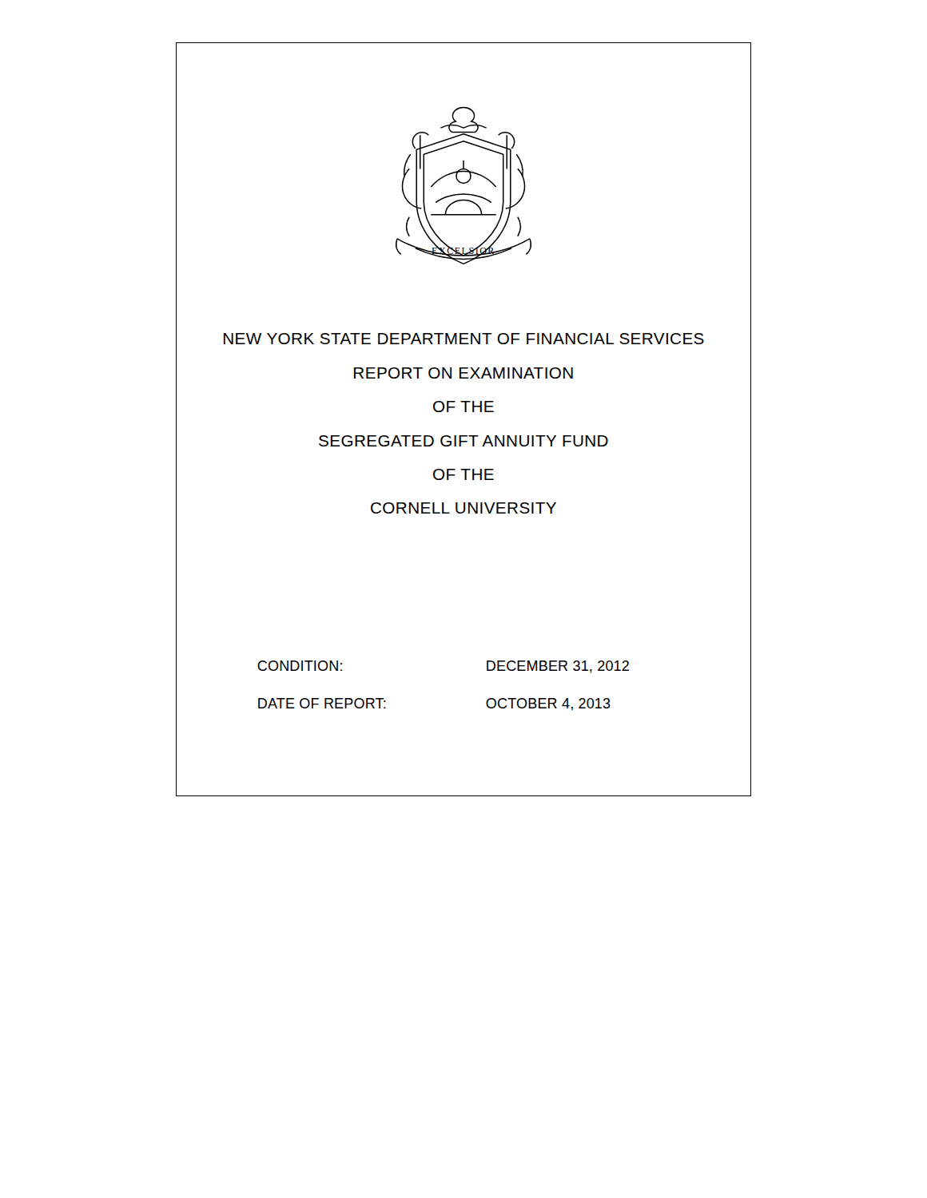NEW YORK STATE DEPARTMENT OF FINANCIAL SERVICES
REPORT ON EXAMINATION
OF THE
SEGREGATED GIFT ANNUITY FUND
OF THE
CORNELL UNIVERSITY
Condition: December 31, 2012
Date of report: October 4, 2013